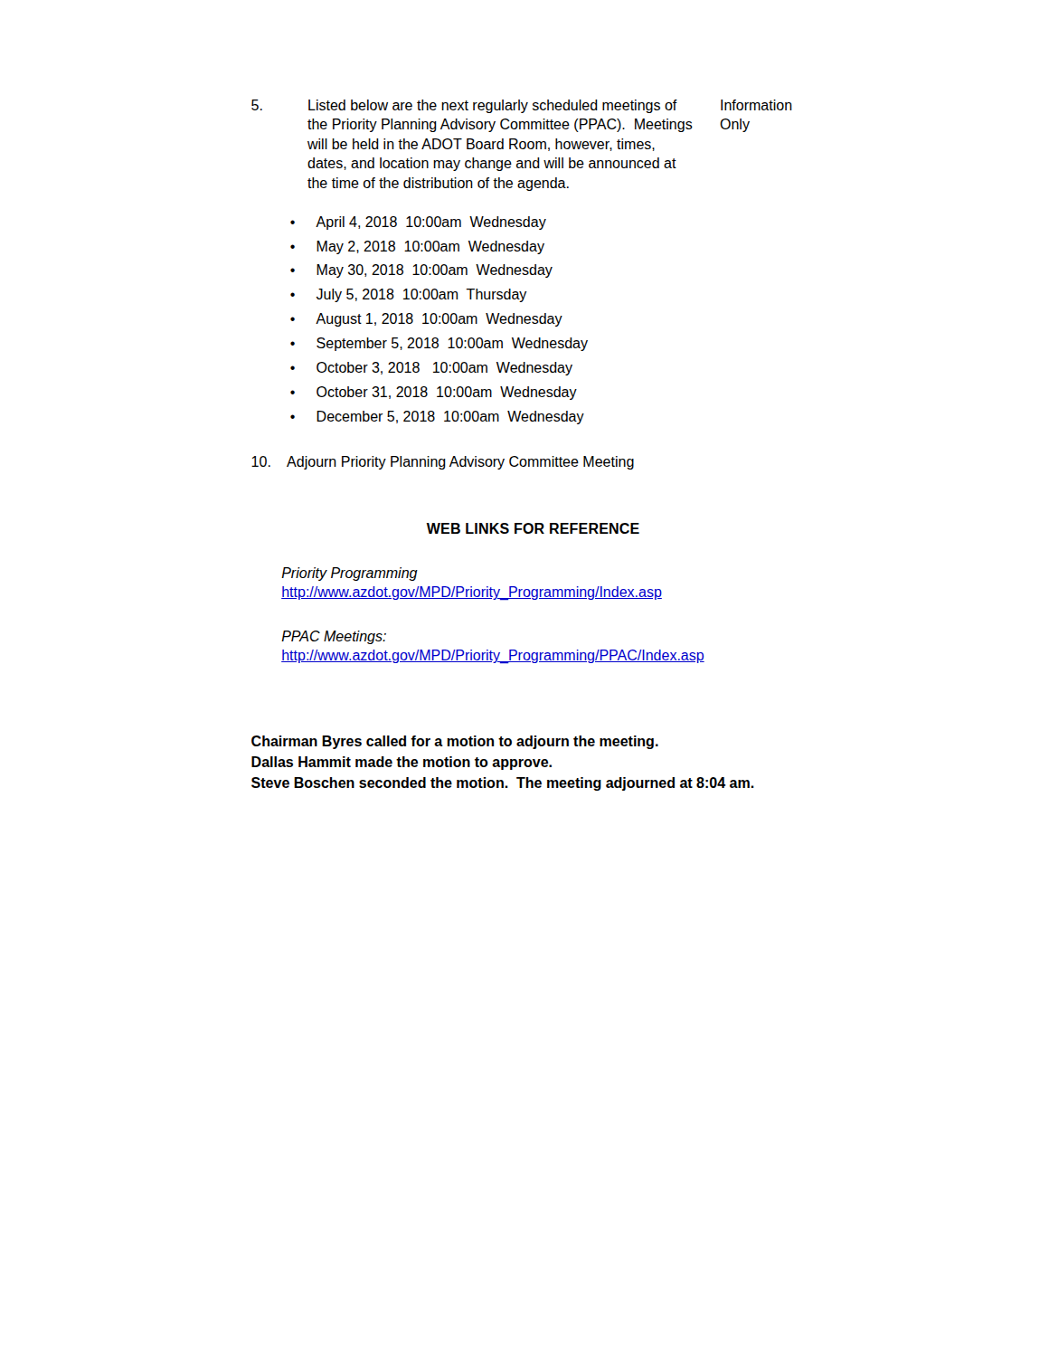5.
Listed below are the next regularly scheduled meetings of the Priority Planning Advisory Committee (PPAC). Meetings will be held in the ADOT Board Room, however, times, dates, and location may change and will be announced at the time of the distribution of the agenda.
Information
Only
April 4, 2018 10:00am Wednesday
May 2, 2018 10:00am Wednesday
May 30, 2018 10:00am Wednesday
July 5, 2018 10:00am Thursday
August 1, 2018 10:00am Wednesday
September 5, 2018 10:00am Wednesday
October 3, 2018 10:00am Wednesday
October 31, 2018 10:00am Wednesday
December 5, 2018 10:00am Wednesday
10. Adjourn Priority Planning Advisory Committee Meeting
WEB LINKS FOR REFERENCE
Priority Programming
http://www.azdot.gov/MPD/Priority_Programming/Index.asp
PPAC Meetings:
http://www.azdot.gov/MPD/Priority_Programming/PPAC/Index.asp
Chairman Byres called for a motion to adjourn the meeting.
Dallas Hammit made the motion to approve.
Steve Boschen seconded the motion. The meeting adjourned at 8:04 am.